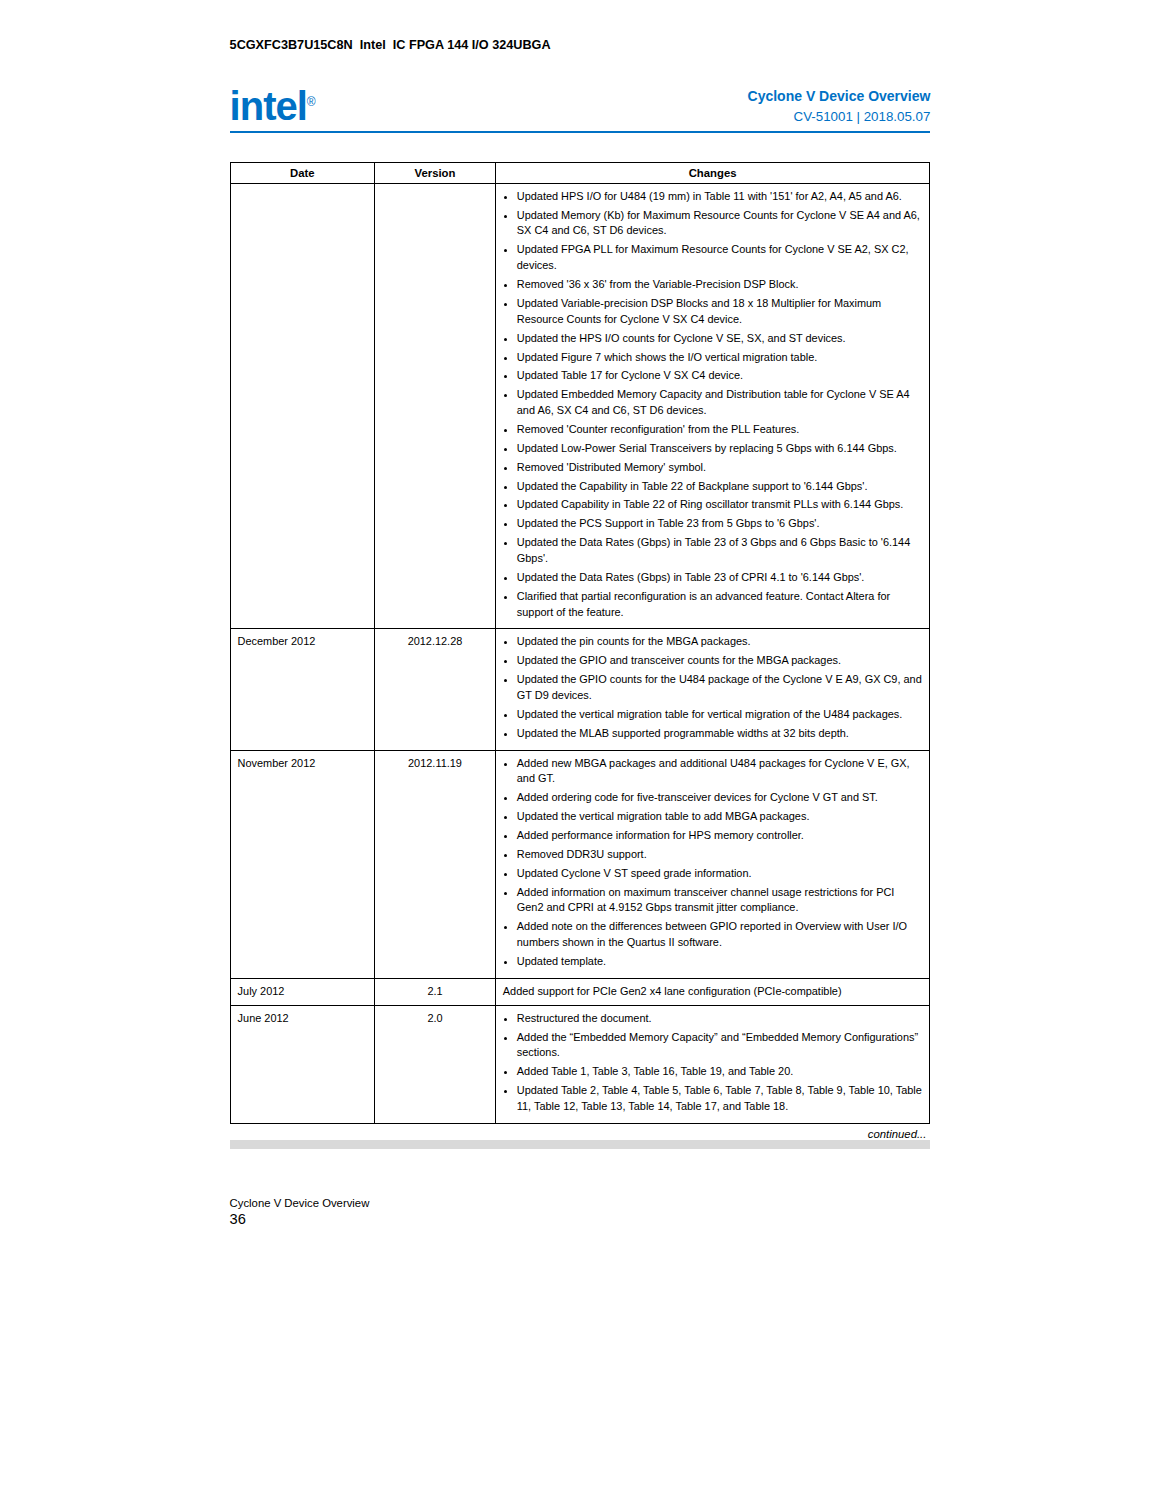5CGXFC3B7U15C8N Intel IC FPGA 144 I/O 324UBGA
intel®
Cyclone V Device Overview
CV-51001 | 2018.05.07
| Date | Version | Changes |
| --- | --- | --- |
| | | Updated HPS I/O for U484 (19 mm) in Table 11 with '151' for A2, A4, A5 and A6. Updated Memory (Kb) for Maximum Resource Counts for Cyclone V SE A4 and A6, SX C4 and C6, ST D6 devices. Updated FPGA PLL for Maximum Resource Counts for Cyclone V SE A2, SX C2, devices. Removed '36 x 36' from the Variable-Precision DSP Block. Updated Variable-precision DSP Blocks and 18 x 18 Multiplier for Maximum Resource Counts for Cyclone V SX C4 device. Updated the HPS I/O counts for Cyclone V SE, SX, and ST devices. Updated Figure 7 which shows the I/O vertical migration table. Updated Table 17 for Cyclone V SX C4 device. Updated Embedded Memory Capacity and Distribution table for Cyclone V SE A4 and A6, SX C4 and C6, ST D6 devices. Removed 'Counter reconfiguration' from the PLL Features. Updated Low-Power Serial Transceivers by replacing 5 Gbps with 6.144 Gbps. Removed 'Distributed Memory' symbol. Updated the Capability in Table 22 of Backplane support to '6.144 Gbps'. Updated Capability in Table 22 of Ring oscillator transmit PLLs with 6.144 Gbps. Updated the PCS Support in Table 23 from 5 Gbps to '6 Gbps'. Updated the Data Rates (Gbps) in Table 23 of 3 Gbps and 6 Gbps Basic to '6.144 Gbps'. Updated the Data Rates (Gbps) in Table 23 of CPRI 4.1 to '6.144 Gbps'. Clarified that partial reconfiguration is an advanced feature. Contact Altera for support of the feature. |
| December 2012 | 2012.12.28 | Updated the pin counts for the MBGA packages. Updated the GPIO and transceiver counts for the MBGA packages. Updated the GPIO counts for the U484 package of the Cyclone V E A9, GX C9, and GT D9 devices. Updated the vertical migration table for vertical migration of the U484 packages. Updated the MLAB supported programmable widths at 32 bits depth. |
| November 2012 | 2012.11.19 | Added new MBGA packages and additional U484 packages for Cyclone V E, GX, and GT. Added ordering code for five-transceiver devices for Cyclone V GT and ST. Updated the vertical migration table to add MBGA packages. Added performance information for HPS memory controller. Removed DDR3U support. Updated Cyclone V ST speed grade information. Added information on maximum transceiver channel usage restrictions for PCI Gen2 and CPRI at 4.9152 Gbps transmit jitter compliance. Added note on the differences between GPIO reported in Overview with User I/O numbers shown in the Quartus II software. Updated template. |
| July 2012 | 2.1 | Added support for PCIe Gen2 x4 lane configuration (PCIe-compatible) |
| June 2012 | 2.0 | Restructured the document. Added the “Embedded Memory Capacity” and “Embedded Memory Configurations” sections. Added Table 1, Table 3, Table 16, Table 19, and Table 20. Updated Table 2, Table 4, Table 5, Table 6, Table 7, Table 8, Table 9, Table 10, Table 11, Table 12, Table 13, Table 14, Table 17, and Table 18. |
continued...
Cyclone V Device Overview
36